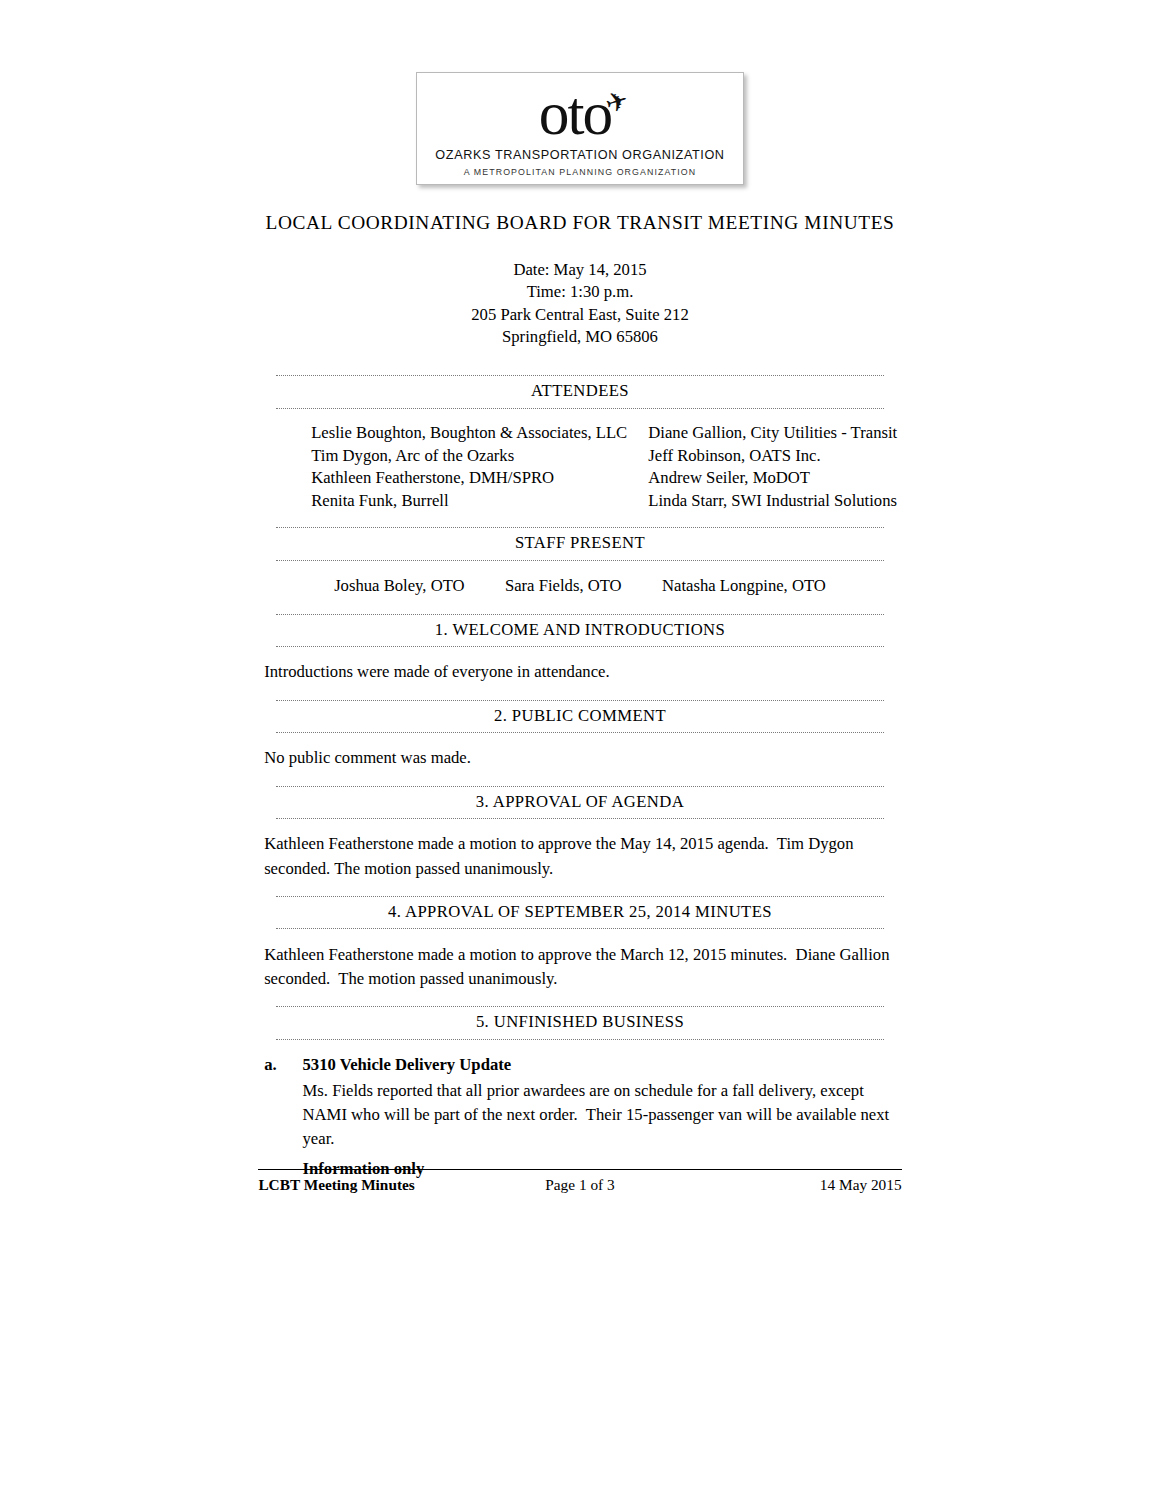oto✈
OZARKS TRANSPORTATION ORGANIZATION
A METROPOLITAN PLANNING ORGANIZATION
LOCAL COORDINATING BOARD FOR TRANSIT MEETING MINUTES
Date: May 14, 2015
Time: 1:30 p.m.
205 Park Central East, Suite 212
Springfield, MO 65806
ATTENDEES
| Leslie Boughton, Boughton & Associates, LLC | Diane Gallion, City Utilities - Transit |
| Tim Dygon, Arc of the Ozarks | Jeff Robinson, OATS Inc. |
| Kathleen Featherstone, DMH/SPRO | Andrew Seiler, MoDOT |
| Renita Funk, Burrell | Linda Starr, SWI Industrial Solutions |
STAFF PRESENT
Joshua Boley, OTO Sara Fields, OTO Natasha Longpine, OTO
1. WELCOME AND INTRODUCTIONS
Introductions were made of everyone in attendance.
2. PUBLIC COMMENT
No public comment was made.
3. APPROVAL OF AGENDA
Kathleen Featherstone made a motion to approve the May 14, 2015 agenda. Tim Dygon seconded. The motion passed unanimously.
4. APPROVAL OF SEPTEMBER 25, 2014 MINUTES
Kathleen Featherstone made a motion to approve the March 12, 2015 minutes. Diane Gallion seconded. The motion passed unanimously.
5. UNFINISHED BUSINESS
a.
5310 Vehicle Delivery Update
Ms. Fields reported that all prior awardees are on schedule for a fall delivery, except NAMI who will be part of the next order. Their 15-passenger van will be available next year.
Information only
| LCBT Meeting Minutes | Page 1 of 3 | 14 May 2015 |